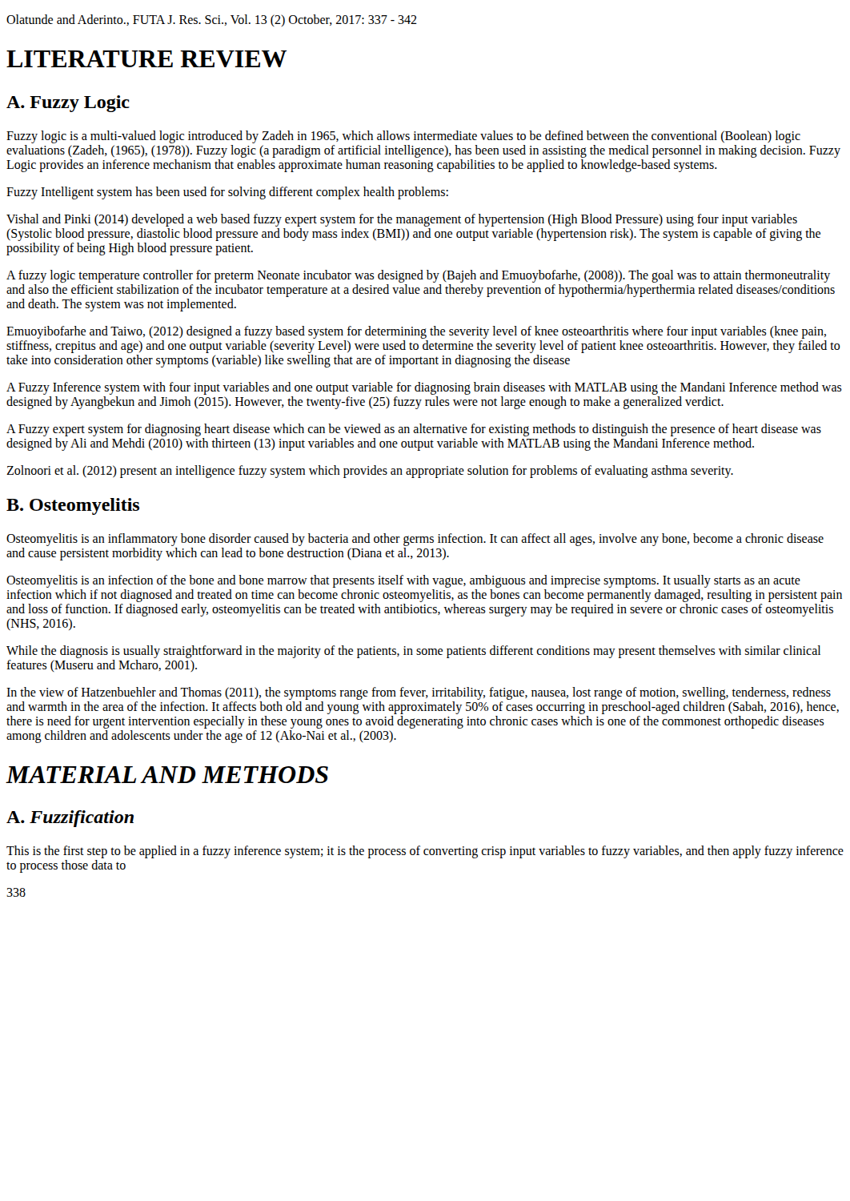Olatunde and Aderinto., FUTA J. Res. Sci., Vol. 13 (2) October, 2017: 337 - 342
LITERATURE REVIEW
A. Fuzzy Logic
Fuzzy logic is a multi-valued logic introduced by Zadeh in 1965, which allows intermediate values to be defined between the conventional (Boolean) logic evaluations (Zadeh, (1965), (1978)). Fuzzy logic (a paradigm of artificial intelligence), has been used in assisting the medical personnel in making decision. Fuzzy Logic provides an inference mechanism that enables approximate human reasoning capabilities to be applied to knowledge-based systems.
Fuzzy Intelligent system has been used for solving different complex health problems:
Vishal and Pinki (2014) developed a web based fuzzy expert system for the management of hypertension (High Blood Pressure) using four input variables (Systolic blood pressure, diastolic blood pressure and body mass index (BMI)) and one output variable (hypertension risk). The system is capable of giving the possibility of being High blood pressure patient.
A fuzzy logic temperature controller for preterm Neonate incubator was designed by (Bajeh and Emuoybofarhe, (2008)). The goal was to attain thermoneutrality and also the efficient stabilization of the incubator temperature at a desired value and thereby prevention of hypothermia/hyperthermia related diseases/conditions and death. The system was not implemented.
Emuoyibofarhe and Taiwo, (2012) designed a fuzzy based system for determining the severity level of knee osteoarthritis where four input variables (knee pain, stiffness, crepitus and age) and one output variable (severity Level) were used to determine the severity level of patient knee osteoarthritis. However, they failed to take into consideration other symptoms (variable) like swelling that are of important in diagnosing the disease
A Fuzzy Inference system with four input variables and one output variable for diagnosing brain diseases with MATLAB using the Mandani Inference method was designed by Ayangbekun and Jimoh (2015). However, the twenty-five (25) fuzzy rules were not large enough to make a generalized verdict.
A Fuzzy expert system for diagnosing heart disease which can be viewed as an alternative for existing methods to distinguish the presence of heart disease was designed by Ali and Mehdi (2010) with thirteen (13) input variables and one output variable with MATLAB using the Mandani Inference method.
Zolnoori et al. (2012) present an intelligence fuzzy system which provides an appropriate solution for problems of evaluating asthma severity.
B. Osteomyelitis
Osteomyelitis is an inflammatory bone disorder caused by bacteria and other germs infection. It can affect all ages, involve any bone, become a chronic disease and cause persistent morbidity which can lead to bone destruction (Diana et al., 2013).
Osteomyelitis is an infection of the bone and bone marrow that presents itself with vague, ambiguous and imprecise symptoms. It usually starts as an acute infection which if not diagnosed and treated on time can become chronic osteomyelitis, as the bones can become permanently damaged, resulting in persistent pain and loss of function. If diagnosed early, osteomyelitis can be treated with antibiotics, whereas surgery may be required in severe or chronic cases of osteomyelitis (NHS, 2016).
While the diagnosis is usually straightforward in the majority of the patients, in some patients different conditions may present themselves with similar clinical features (Museru and Mcharo, 2001).
In the view of Hatzenbuehler and Thomas (2011), the symptoms range from fever, irritability, fatigue, nausea, lost range of motion, swelling, tenderness, redness and warmth in the area of the infection. It affects both old and young with approximately 50% of cases occurring in preschool-aged children (Sabah, 2016), hence, there is need for urgent intervention especially in these young ones to avoid degenerating into chronic cases which is one of the commonest orthopedic diseases among children and adolescents under the age of 12 (Ako-Nai et al., (2003).
MATERIAL AND METHODS
A. Fuzzification
This is the first step to be applied in a fuzzy inference system; it is the process of converting crisp input variables to fuzzy variables, and then apply fuzzy inference to process those data to
338